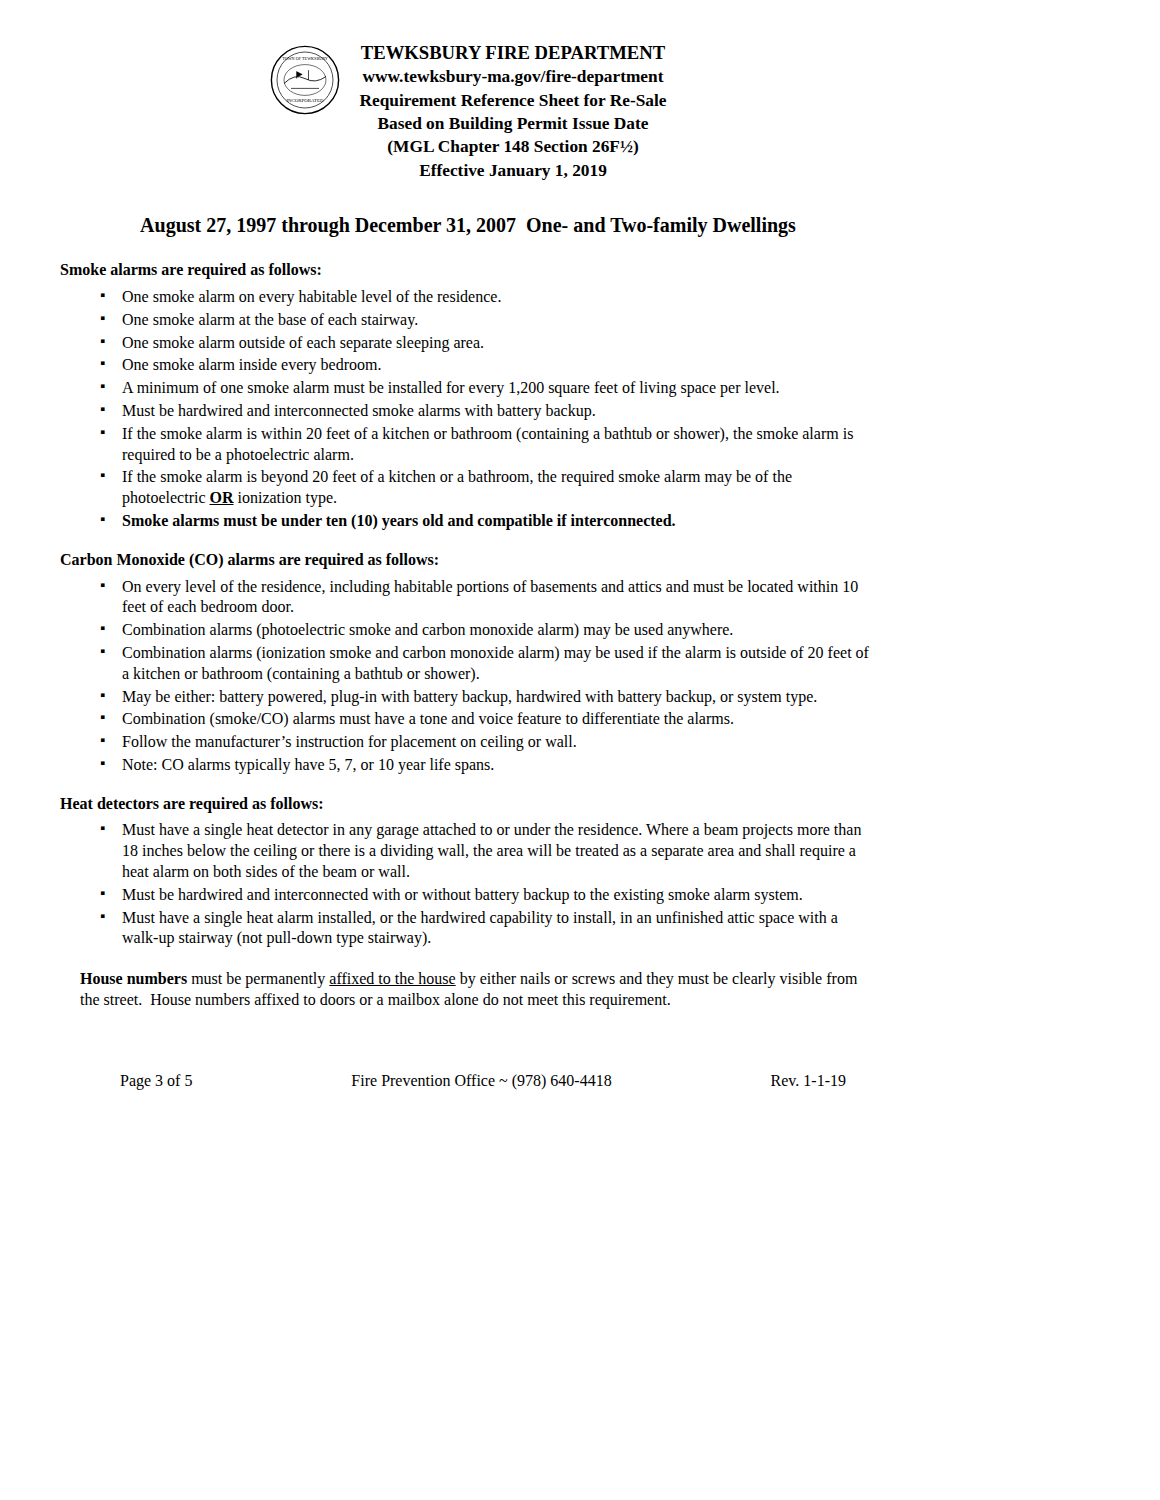INCORPORATED TOWN OF TEWKSBURY
TEWKSBURY FIRE DEPARTMENT
www.tewksbury-ma.gov/fire-department
Requirement Reference Sheet for Re-Sale
Based on Building Permit Issue Date
(MGL Chapter 148 Section 26F½)
Effective January 1, 2019
August 27, 1997 through December 31, 2007 One- and Two-family Dwellings
Smoke alarms are required as follows:
One smoke alarm on every habitable level of the residence.
One smoke alarm at the base of each stairway.
One smoke alarm outside of each separate sleeping area.
One smoke alarm inside every bedroom.
A minimum of one smoke alarm must be installed for every 1,200 square feet of living space per level.
Must be hardwired and interconnected smoke alarms with battery backup.
If the smoke alarm is within 20 feet of a kitchen or bathroom (containing a bathtub or shower), the smoke alarm is required to be a photoelectric alarm.
If the smoke alarm is beyond 20 feet of a kitchen or a bathroom, the required smoke alarm may be of the photoelectric OR ionization type.
Smoke alarms must be under ten (10) years old and compatible if interconnected.
Carbon Monoxide (CO) alarms are required as follows:
On every level of the residence, including habitable portions of basements and attics and must be located within 10 feet of each bedroom door.
Combination alarms (photoelectric smoke and carbon monoxide alarm) may be used anywhere.
Combination alarms (ionization smoke and carbon monoxide alarm) may be used if the alarm is outside of 20 feet of a kitchen or bathroom (containing a bathtub or shower).
May be either: battery powered, plug-in with battery backup, hardwired with battery backup, or system type.
Combination (smoke/CO) alarms must have a tone and voice feature to differentiate the alarms.
Follow the manufacturer’s instruction for placement on ceiling or wall.
Note: CO alarms typically have 5, 7, or 10 year life spans.
Heat detectors are required as follows:
Must have a single heat detector in any garage attached to or under the residence. Where a beam projects more than 18 inches below the ceiling or there is a dividing wall, the area will be treated as a separate area and shall require a heat alarm on both sides of the beam or wall.
Must be hardwired and interconnected with or without battery backup to the existing smoke alarm system.
Must have a single heat alarm installed, or the hardwired capability to install, in an unfinished attic space with a walk-up stairway (not pull-down type stairway).
House numbers must be permanently affixed to the house by either nails or screws and they must be clearly visible from the street. House numbers affixed to doors or a mailbox alone do not meet this requirement.
Page 3 of 5 Fire Prevention Office ~ (978) 640-4418 Rev. 1-1-19